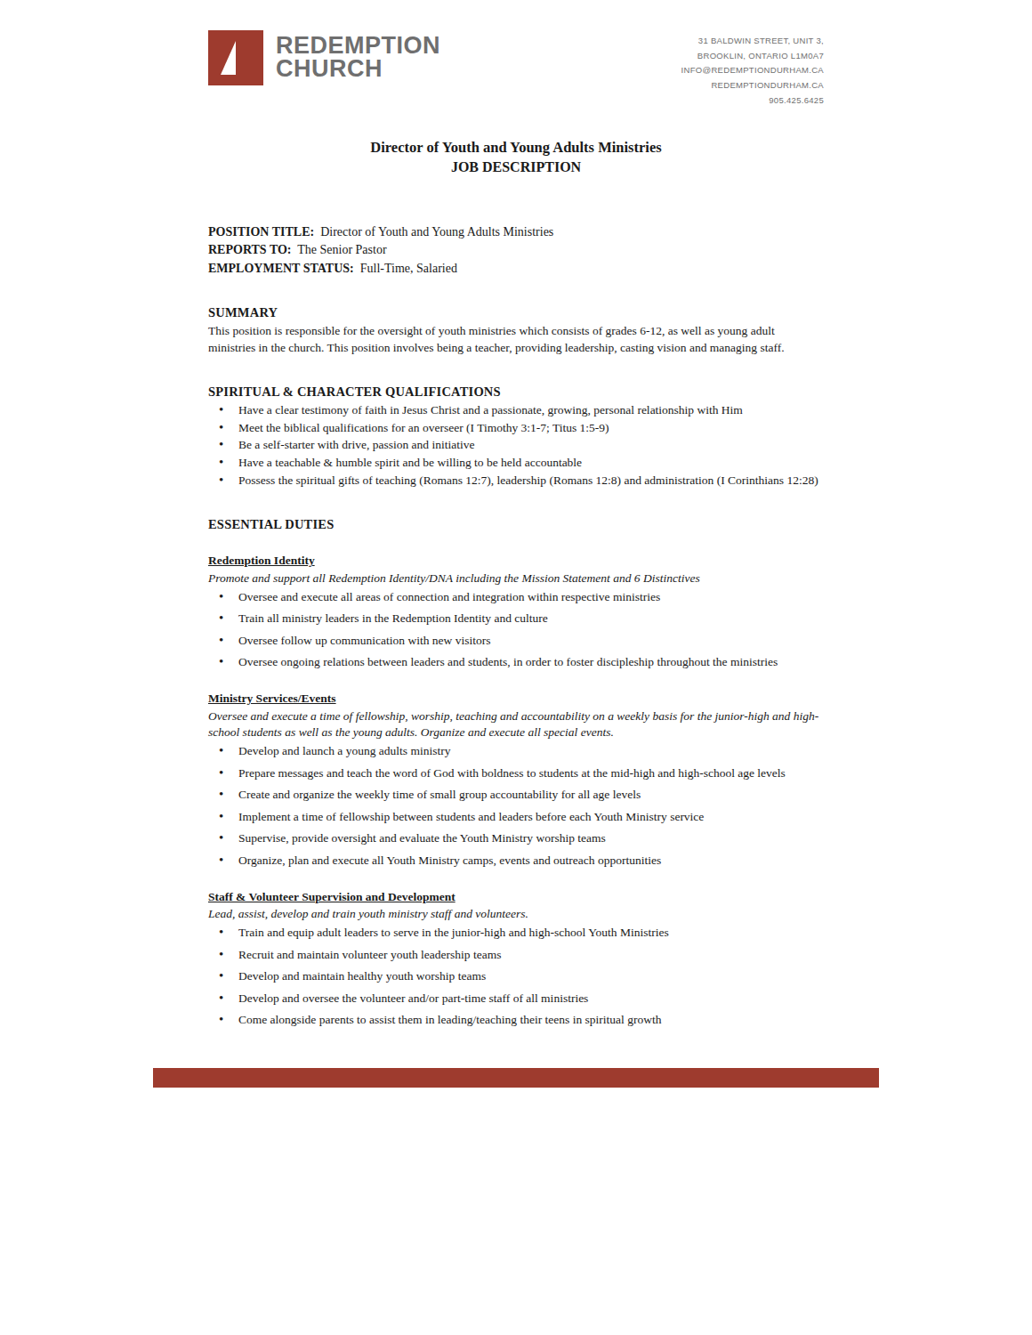Redemption Church
31 Baldwin Street, Unit 3,
Brooklin, Ontario L1M0A7
info@redemptiondurham.ca
redemptiondurham.ca
905.425.6425
Director of Youth and Young Adults Ministries JOB DESCRIPTION
Position Title: Director of Youth and Young Adults Ministries
Reports To: The Senior Pastor
Employment Status: Full-Time, Salaried
Summary
This position is responsible for the oversight of youth ministries which consists of grades 6-12, as well as young adult ministries in the church. This position involves being a teacher, providing leadership, casting vision and managing staff.
Spiritual & Character Qualifications
Have a clear testimony of faith in Jesus Christ and a passionate, growing, personal relationship with Him
Meet the biblical qualifications for an overseer (I Timothy 3:1-7; Titus 1:5-9)
Be a self-starter with drive, passion and initiative
Have a teachable & humble spirit and be willing to be held accountable
Possess the spiritual gifts of teaching (Romans 12:7), leadership (Romans 12:8) and administration (I Corinthians 12:28)
Essential Duties
Redemption Identity
Promote and support all Redemption Identity/DNA including the Mission Statement and 6 Distinctives
Oversee and execute all areas of connection and integration within respective ministries
Train all ministry leaders in the Redemption Identity and culture
Oversee follow up communication with new visitors
Oversee ongoing relations between leaders and students, in order to foster discipleship throughout the ministries
Ministry Services/Events
Oversee and execute a time of fellowship, worship, teaching and accountability on a weekly basis for the junior-high and high-school students as well as the young adults. Organize and execute all special events.
Develop and launch a young adults ministry
Prepare messages and teach the word of God with boldness to students at the mid-high and high-school age levels
Create and organize the weekly time of small group accountability for all age levels
Implement a time of fellowship between students and leaders before each Youth Ministry service
Supervise, provide oversight and evaluate the Youth Ministry worship teams
Organize, plan and execute all Youth Ministry camps, events and outreach opportunities
Staff & Volunteer Supervision and Development
Lead, assist, develop and train youth ministry staff and volunteers.
Train and equip adult leaders to serve in the junior-high and high-school Youth Ministries
Recruit and maintain volunteer youth leadership teams
Develop and maintain healthy youth worship teams
Develop and oversee the volunteer and/or part-time staff of all ministries
Come alongside parents to assist them in leading/teaching their teens in spiritual growth